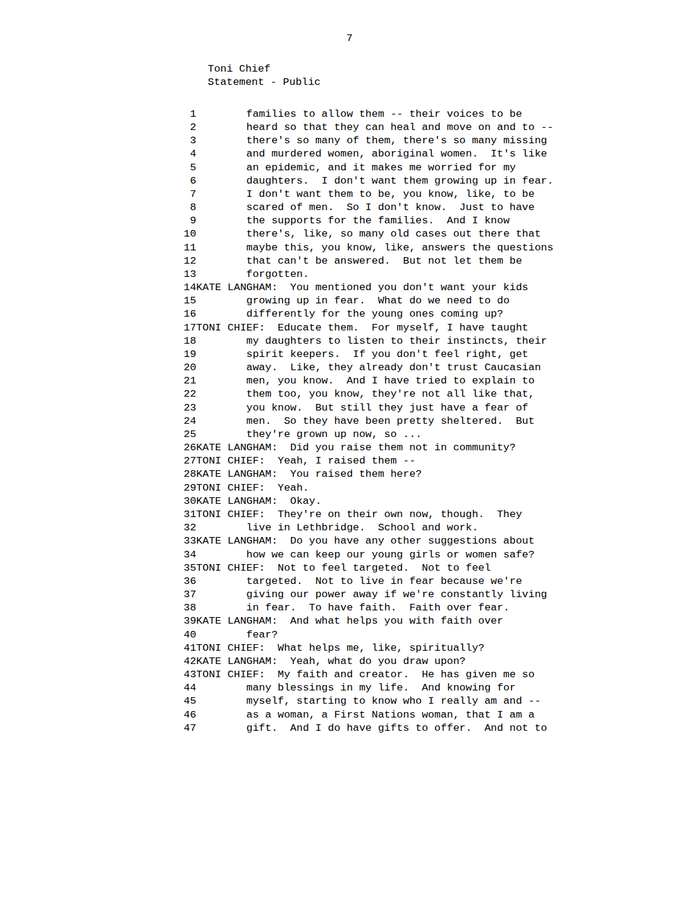7
Toni Chief
Statement - Public
| 1 | families to allow them -- their voices to be |
| 2 | heard so that they can heal and move on and to -- |
| 3 | there's so many of them, there's so many missing |
| 4 | and murdered women, aboriginal women. It's like |
| 5 | an epidemic, and it makes me worried for my |
| 6 | daughters. I don't want them growing up in fear. |
| 7 | I don't want them to be, you know, like, to be |
| 8 | scared of men. So I don't know. Just to have |
| 9 | the supports for the families. And I know |
| 10 | there's, like, so many old cases out there that |
| 11 | maybe this, you know, like, answers the questions |
| 12 | that can't be answered. But not let them be |
| 13 | forgotten. |
| 14 | KATE LANGHAM: You mentioned you don't want your kids |
| 15 | growing up in fear. What do we need to do |
| 16 | differently for the young ones coming up? |
| 17 | TONI CHIEF: Educate them. For myself, I have taught |
| 18 | my daughters to listen to their instincts, their |
| 19 | spirit keepers. If you don't feel right, get |
| 20 | away. Like, they already don't trust Caucasian |
| 21 | men, you know. And I have tried to explain to |
| 22 | them too, you know, they're not all like that, |
| 23 | you know. But still they just have a fear of |
| 24 | men. So they have been pretty sheltered. But |
| 25 | they're grown up now, so ... |
| 26 | KATE LANGHAM: Did you raise them not in community? |
| 27 | TONI CHIEF: Yeah, I raised them -- |
| 28 | KATE LANGHAM: You raised them here? |
| 29 | TONI CHIEF: Yeah. |
| 30 | KATE LANGHAM: Okay. |
| 31 | TONI CHIEF: They're on their own now, though. They |
| 32 | live in Lethbridge. School and work. |
| 33 | KATE LANGHAM: Do you have any other suggestions about |
| 34 | how we can keep our young girls or women safe? |
| 35 | TONI CHIEF: Not to feel targeted. Not to feel |
| 36 | targeted. Not to live in fear because we're |
| 37 | giving our power away if we're constantly living |
| 38 | in fear. To have faith. Faith over fear. |
| 39 | KATE LANGHAM: And what helps you with faith over |
| 40 | fear? |
| 41 | TONI CHIEF: What helps me, like, spiritually? |
| 42 | KATE LANGHAM: Yeah, what do you draw upon? |
| 43 | TONI CHIEF: My faith and creator. He has given me so |
| 44 | many blessings in my life. And knowing for |
| 45 | myself, starting to know who I really am and -- |
| 46 | as a woman, a First Nations woman, that I am a |
| 47 | gift. And I do have gifts to offer. And not to |